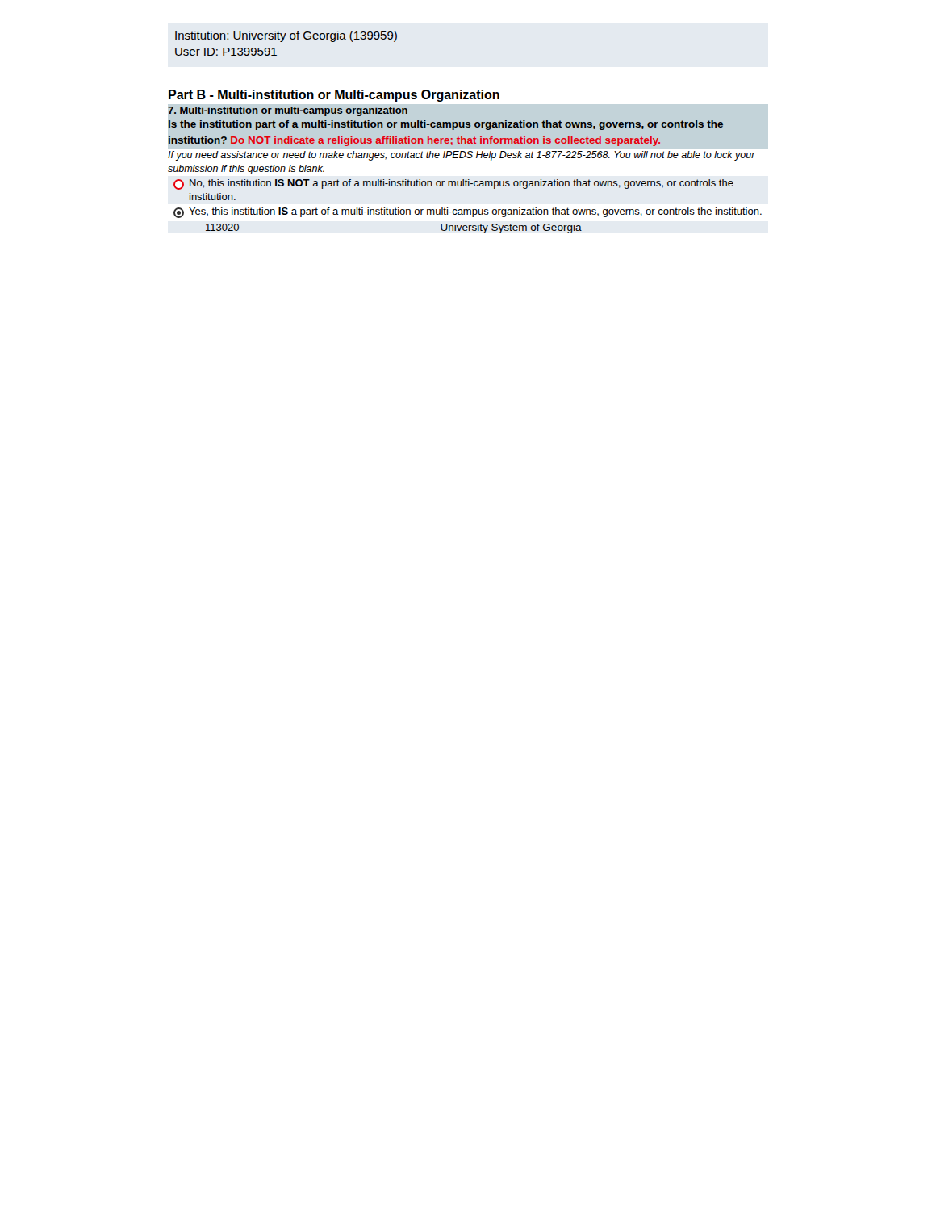Institution: University of Georgia (139959)
User ID: P1399591
Part B - Multi-institution or Multi-campus Organization
| 7. Multi-institution or multi-campus organization |
| Is the institution part of a multi-institution or multi-campus organization that owns, governs, or controls the institution? Do NOT indicate a religious affiliation here; that information is collected separately. |
| If you need assistance or need to make changes, contact the IPEDS Help Desk at 1-877-225-2568. You will not be able to lock your submission if this question is blank. |
| | No, this institution IS NOT a part of a multi-institution or multi-campus organization that owns, governs, or controls the institution. |
| | Yes, this institution IS a part of a multi-institution or multi-campus organization that owns, governs, or controls the institution. |
| | / 113020 / University System of Georgia / |